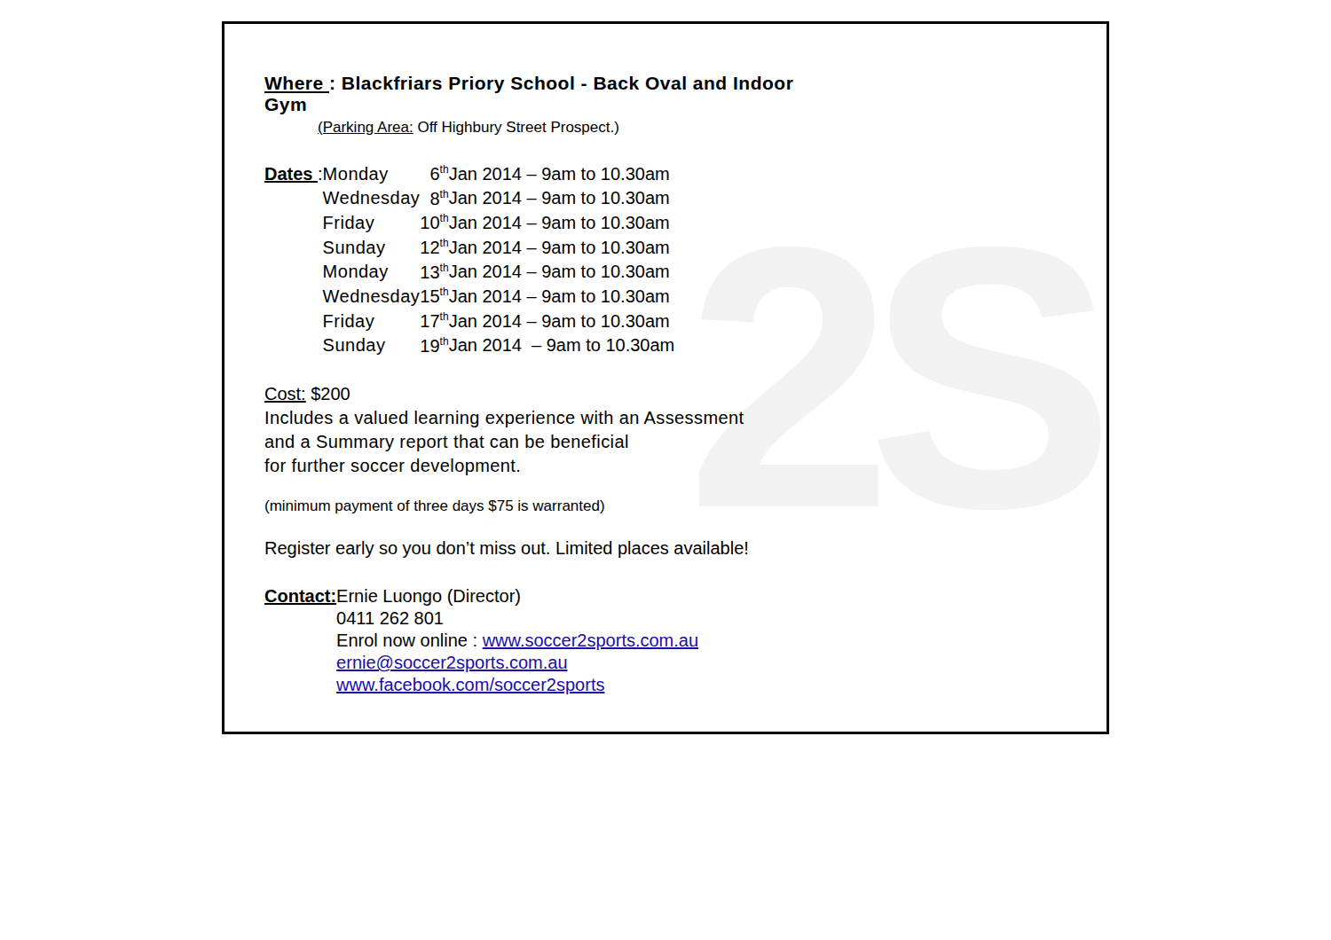2S
Where : Blackfriars Priory School - Back Oval and Indoor Gym
(Parking Area: Off Highbury Street Prospect.)
| Dates : | Monday | 6 th | Jan 2014 – 9am to 10.30am |
| | Wednesday | 8 th | Jan 2014 – 9am to 10.30am |
| | Friday | 10 th | Jan 2014 – 9am to 10.30am |
| | Sunday | 12 th | Jan 2014 – 9am to 10.30am |
| | Monday | 13 th | Jan 2014 – 9am to 10.30am |
| | Wednesday | 15 th | Jan 2014 – 9am to 10.30am |
| | Friday | 17 th | Jan 2014 – 9am to 10.30am |
| | Sunday | 19 th | Jan 2014 – 9am to 10.30am |
Cost: $200
Includes a valued learning experience with an Assessment
and a Summary report that can be beneficial
for further soccer development.
(minimum payment of three days $75 is warranted)
Register early so you don’t miss out. Limited places available!
| Contact: | Ernie Luongo (Director) |
| | 0411 262 801 |
| | Enrol now online : www.soccer2sports.com.au |
| | ernie@soccer2sports.com.au |
| | www.facebook.com/soccer2sports |